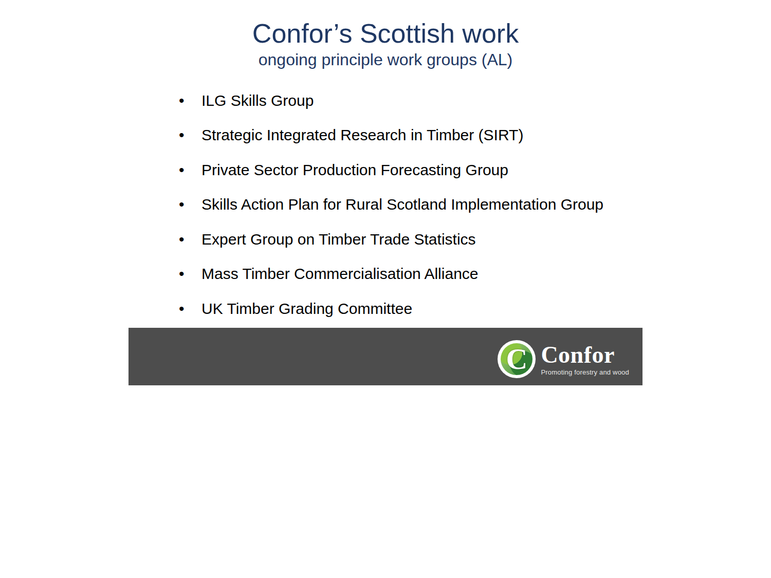Confor’s Scottish work
ongoing principle work groups (AL)
ILG Skills Group
Strategic Integrated Research in Timber (SIRT)
Private Sector Production Forecasting Group
Skills Action Plan for Rural Scotland Implementation Group
Expert Group on Timber Trade Statistics
Mass Timber Commercialisation Alliance
UK Timber Grading Committee
C
Confor
Promoting forestry and wood